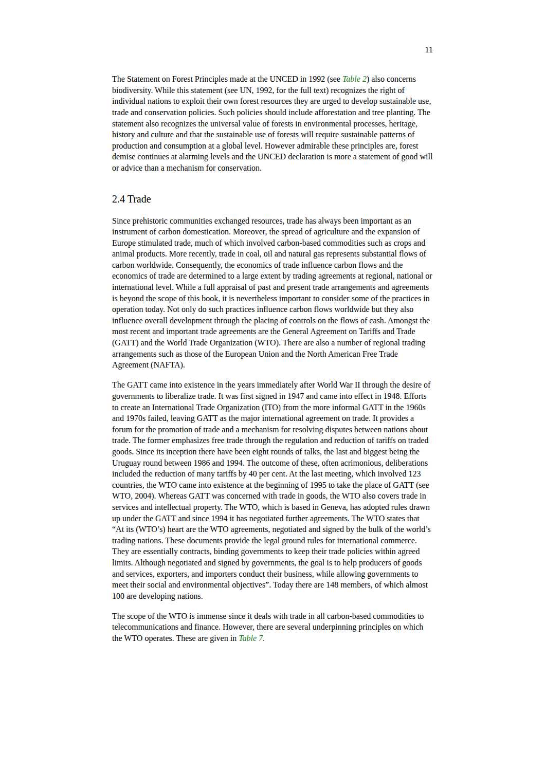11
The Statement on Forest Principles made at the UNCED in 1992 (see Table 2) also concerns biodiversity. While this statement (see UN, 1992, for the full text) recognizes the right of individual nations to exploit their own forest resources they are urged to develop sustainable use, trade and conservation policies. Such policies should include afforestation and tree planting. The statement also recognizes the universal value of forests in environmental processes, heritage, history and culture and that the sustainable use of forests will require sustainable patterns of production and consumption at a global level. However admirable these principles are, forest demise continues at alarming levels and the UNCED declaration is more a statement of good will or advice than a mechanism for conservation.
2.4 Trade
Since prehistoric communities exchanged resources, trade has always been important as an instrument of carbon domestication. Moreover, the spread of agriculture and the expansion of Europe stimulated trade, much of which involved carbon-based commodities such as crops and animal products. More recently, trade in coal, oil and natural gas represents substantial flows of carbon worldwide. Consequently, the economics of trade influence carbon flows and the economics of trade are determined to a large extent by trading agreements at regional, national or international level. While a full appraisal of past and present trade arrangements and agreements is beyond the scope of this book, it is nevertheless important to consider some of the practices in operation today. Not only do such practices influence carbon flows worldwide but they also influence overall development through the placing of controls on the flows of cash. Amongst the most recent and important trade agreements are the General Agreement on Tariffs and Trade (GATT) and the World Trade Organization (WTO). There are also a number of regional trading arrangements such as those of the European Union and the North American Free Trade Agreement (NAFTA).
The GATT came into existence in the years immediately after World War II through the desire of governments to liberalize trade. It was first signed in 1947 and came into effect in 1948. Efforts to create an International Trade Organization (ITO) from the more informal GATT in the 1960s and 1970s failed, leaving GATT as the major international agreement on trade. It provides a forum for the promotion of trade and a mechanism for resolving disputes between nations about trade. The former emphasizes free trade through the regulation and reduction of tariffs on traded goods. Since its inception there have been eight rounds of talks, the last and biggest being the Uruguay round between 1986 and 1994. The outcome of these, often acrimonious, deliberations included the reduction of many tariffs by 40 per cent. At the last meeting, which involved 123 countries, the WTO came into existence at the beginning of 1995 to take the place of GATT (see WTO, 2004). Whereas GATT was concerned with trade in goods, the WTO also covers trade in services and intellectual property. The WTO, which is based in Geneva, has adopted rules drawn up under the GATT and since 1994 it has negotiated further agreements. The WTO states that “At its (WTO’s) heart are the WTO agreements, negotiated and signed by the bulk of the world’s trading nations. These documents provide the legal ground rules for international commerce. They are essentially contracts, binding governments to keep their trade policies within agreed limits. Although negotiated and signed by governments, the goal is to help producers of goods and services, exporters, and importers conduct their business, while allowing governments to meet their social and environmental objectives”. Today there are 148 members, of which almost 100 are developing nations.
The scope of the WTO is immense since it deals with trade in all carbon-based commodities to telecommunications and finance. However, there are several underpinning principles on which the WTO operates. These are given in Table 7.